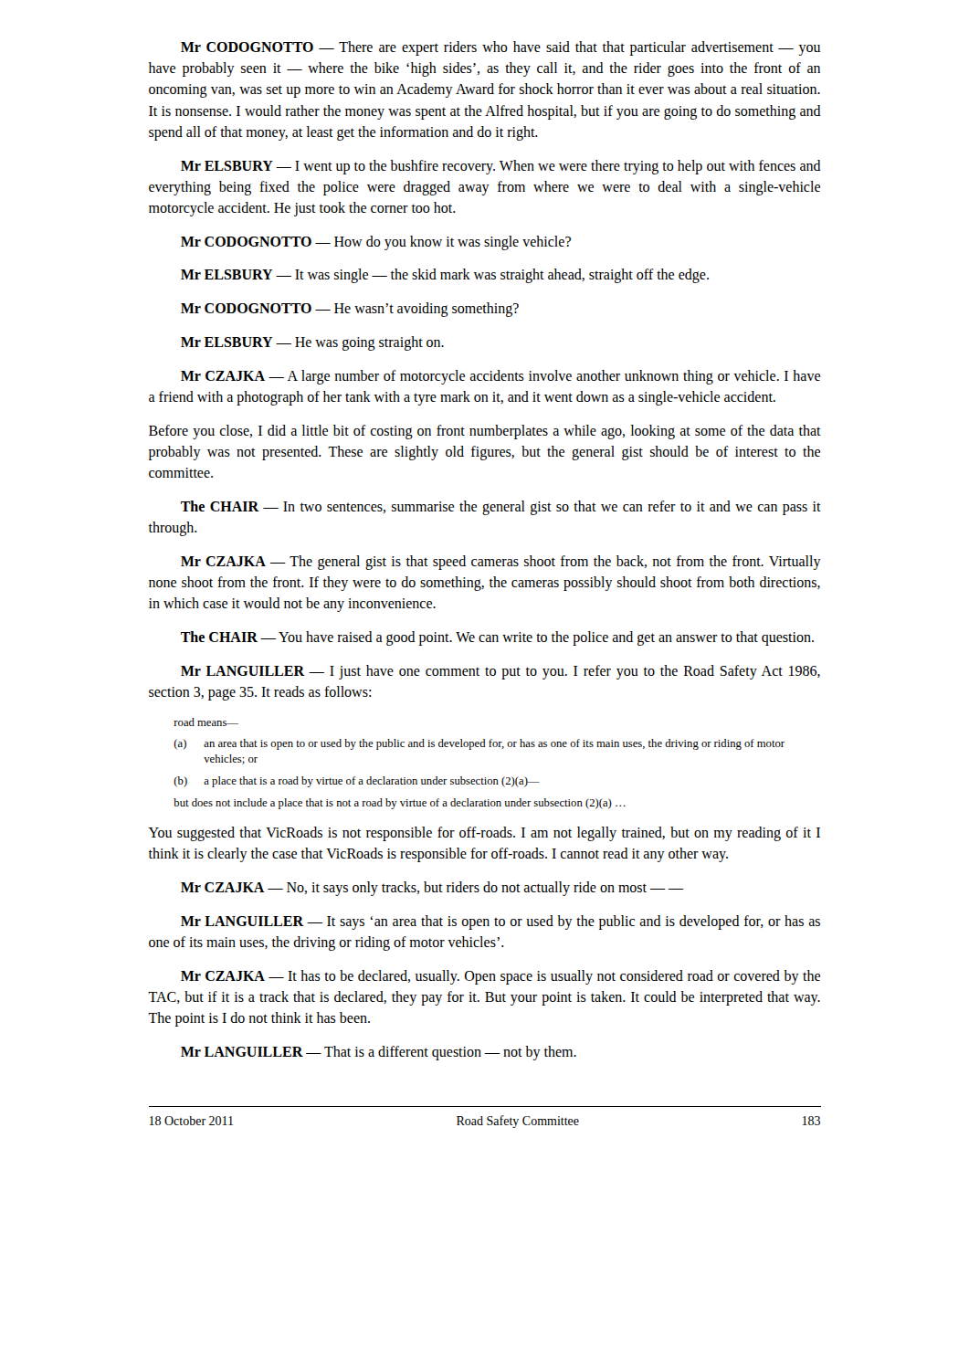Mr CODOGNOTTO — There are expert riders who have said that that particular advertisement — you have probably seen it — where the bike ‘high sides’, as they call it, and the rider goes into the front of an oncoming van, was set up more to win an Academy Award for shock horror than it ever was about a real situation. It is nonsense. I would rather the money was spent at the Alfred hospital, but if you are going to do something and spend all of that money, at least get the information and do it right.
Mr ELSBURY — I went up to the bushfire recovery. When we were there trying to help out with fences and everything being fixed the police were dragged away from where we were to deal with a single-vehicle motorcycle accident. He just took the corner too hot.
Mr CODOGNOTTO — How do you know it was single vehicle?
Mr ELSBURY — It was single — the skid mark was straight ahead, straight off the edge.
Mr CODOGNOTTO — He wasn’t avoiding something?
Mr ELSBURY — He was going straight on.
Mr CZAJKA — A large number of motorcycle accidents involve another unknown thing or vehicle. I have a friend with a photograph of her tank with a tyre mark on it, and it went down as a single-vehicle accident.
Before you close, I did a little bit of costing on front numberplates a while ago, looking at some of the data that probably was not presented. These are slightly old figures, but the general gist should be of interest to the committee.
The CHAIR — In two sentences, summarise the general gist so that we can refer to it and we can pass it through.
Mr CZAJKA — The general gist is that speed cameras shoot from the back, not from the front. Virtually none shoot from the front. If they were to do something, the cameras possibly should shoot from both directions, in which case it would not be any inconvenience.
The CHAIR — You have raised a good point. We can write to the police and get an answer to that question.
Mr LANGUILLER — I just have one comment to put to you. I refer you to the Road Safety Act 1986, section 3, page 35. It reads as follows:
road means—
(a) an area that is open to or used by the public and is developed for, or has as one of its main uses, the driving or riding of motor vehicles; or
(b) a place that is a road by virtue of a declaration under subsection (2)(a)—
but does not include a place that is not a road by virtue of a declaration under subsection (2)(a) …
You suggested that VicRoads is not responsible for off-roads. I am not legally trained, but on my reading of it I think it is clearly the case that VicRoads is responsible for off-roads. I cannot read it any other way.
Mr CZAJKA — No, it says only tracks, but riders do not actually ride on most — —
Mr LANGUILLER — It says ‘an area that is open to or used by the public and is developed for, or has as one of its main uses, the driving or riding of motor vehicles’.
Mr CZAJKA — It has to be declared, usually. Open space is usually not considered road or covered by the TAC, but if it is a track that is declared, they pay for it. But your point is taken. It could be interpreted that way. The point is I do not think it has been.
Mr LANGUILLER — That is a different question — not by them.
18 October 2011 Road Safety Committee 183